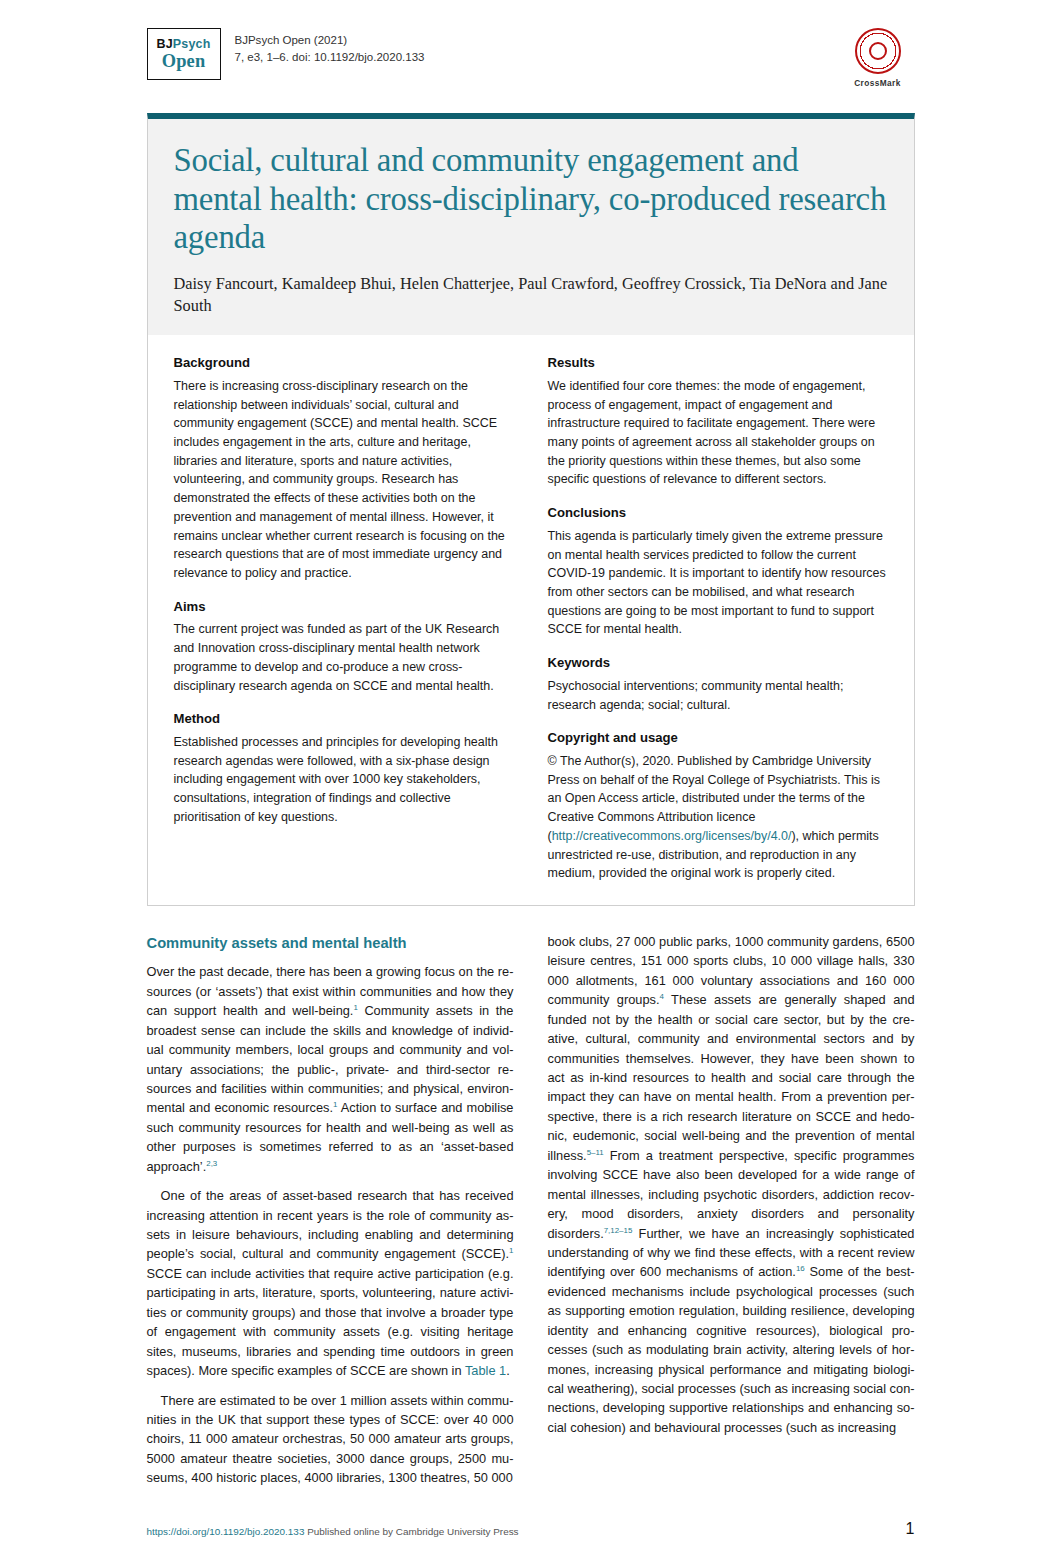BJPsych
Open
BJPsych Open (2021)
7, e3, 1–6. doi: 10.1192/bjo.2020.133
CrossMark
Social, cultural and community engagement and mental health: cross-disciplinary, co-produced research agenda
Daisy Fancourt, Kamaldeep Bhui, Helen Chatterjee, Paul Crawford, Geoffrey Crossick, Tia DeNora and Jane South
Background
There is increasing cross-disciplinary research on the relationship between individuals’ social, cultural and community engagement (SCCE) and mental health. SCCE includes engagement in the arts, culture and heritage, libraries and literature, sports and nature activities, volunteering, and community groups. Research has demonstrated the effects of these activities both on the prevention and management of mental illness. However, it remains unclear whether current research is focusing on the research questions that are of most immediate urgency and relevance to policy and practice.
Aims
The current project was funded as part of the UK Research and Innovation cross-disciplinary mental health network programme to develop and co-produce a new cross-disciplinary research agenda on SCCE and mental health.
Method
Established processes and principles for developing health research agendas were followed, with a six-phase design including engagement with over 1000 key stakeholders, consultations, integration of findings and collective prioritisation of key questions.
Results
We identified four core themes: the mode of engagement, process of engagement, impact of engagement and infrastructure required to facilitate engagement. There were many points of agreement across all stakeholder groups on the priority questions within these themes, but also some specific questions of relevance to different sectors.
Conclusions
This agenda is particularly timely given the extreme pressure on mental health services predicted to follow the current COVID-19 pandemic. It is important to identify how resources from other sectors can be mobilised, and what research questions are going to be most important to fund to support SCCE for mental health.
Keywords
Psychosocial interventions; community mental health; research agenda; social; cultural.
Copyright and usage
© The Author(s), 2020. Published by Cambridge University Press on behalf of the Royal College of Psychiatrists. This is an Open Access article, distributed under the terms of the Creative Commons Attribution licence (http://creativecommons.org/licenses/by/4.0/), which permits unrestricted re-use, distribution, and reproduction in any medium, provided the original work is properly cited.
Community assets and mental health
Over the past decade, there has been a growing focus on the resources (or ‘assets’) that exist within communities and how they can support health and well-being.1 Community assets in the broadest sense can include the skills and knowledge of individual community members, local groups and community and voluntary associations; the public-, private- and third-sector resources and facilities within communities; and physical, environmental and economic resources.1 Action to surface and mobilise such community resources for health and well-being as well as other purposes is sometimes referred to as an ‘asset-based approach’.2,3
One of the areas of asset-based research that has received increasing attention in recent years is the role of community assets in leisure behaviours, including enabling and determining people’s social, cultural and community engagement (SCCE).1 SCCE can include activities that require active participation (e.g. participating in arts, literature, sports, volunteering, nature activities or community groups) and those that involve a broader type of engagement with community assets (e.g. visiting heritage sites, museums, libraries and spending time outdoors in green spaces). More specific examples of SCCE are shown in Table 1.
There are estimated to be over 1 million assets within communities in the UK that support these types of SCCE: over 40 000 choirs, 11 000 amateur orchestras, 50 000 amateur arts groups, 5000 amateur theatre societies, 3000 dance groups, 2500 museums, 400 historic places, 4000 libraries, 1300 theatres, 50 000
book clubs, 27 000 public parks, 1000 community gardens, 6500 leisure centres, 151 000 sports clubs, 10 000 village halls, 330 000 allotments, 161 000 voluntary associations and 160 000 community groups.4 These assets are generally shaped and funded not by the health or social care sector, but by the creative, cultural, community and environmental sectors and by communities themselves. However, they have been shown to act as in-kind resources to health and social care through the impact they can have on mental health. From a prevention perspective, there is a rich research literature on SCCE and hedonic, eudemonic, social well-being and the prevention of mental illness.5–11 From a treatment perspective, specific programmes involving SCCE have also been developed for a wide range of mental illnesses, including psychotic disorders, addiction recovery, mood disorders, anxiety disorders and personality disorders.7,12–15 Further, we have an increasingly sophisticated understanding of why we find these effects, with a recent review identifying over 600 mechanisms of action.16 Some of the best-evidenced mechanisms include psychological processes (such as supporting emotion regulation, building resilience, developing identity and enhancing cognitive resources), biological processes (such as modulating brain activity, altering levels of hormones, increasing physical performance and mitigating biological weathering), social processes (such as increasing social connections, developing supportive relationships and enhancing social cohesion) and behavioural processes (such as increasing
https://doi.org/10.1192/bjo.2020.133 Published online by Cambridge University Press
1